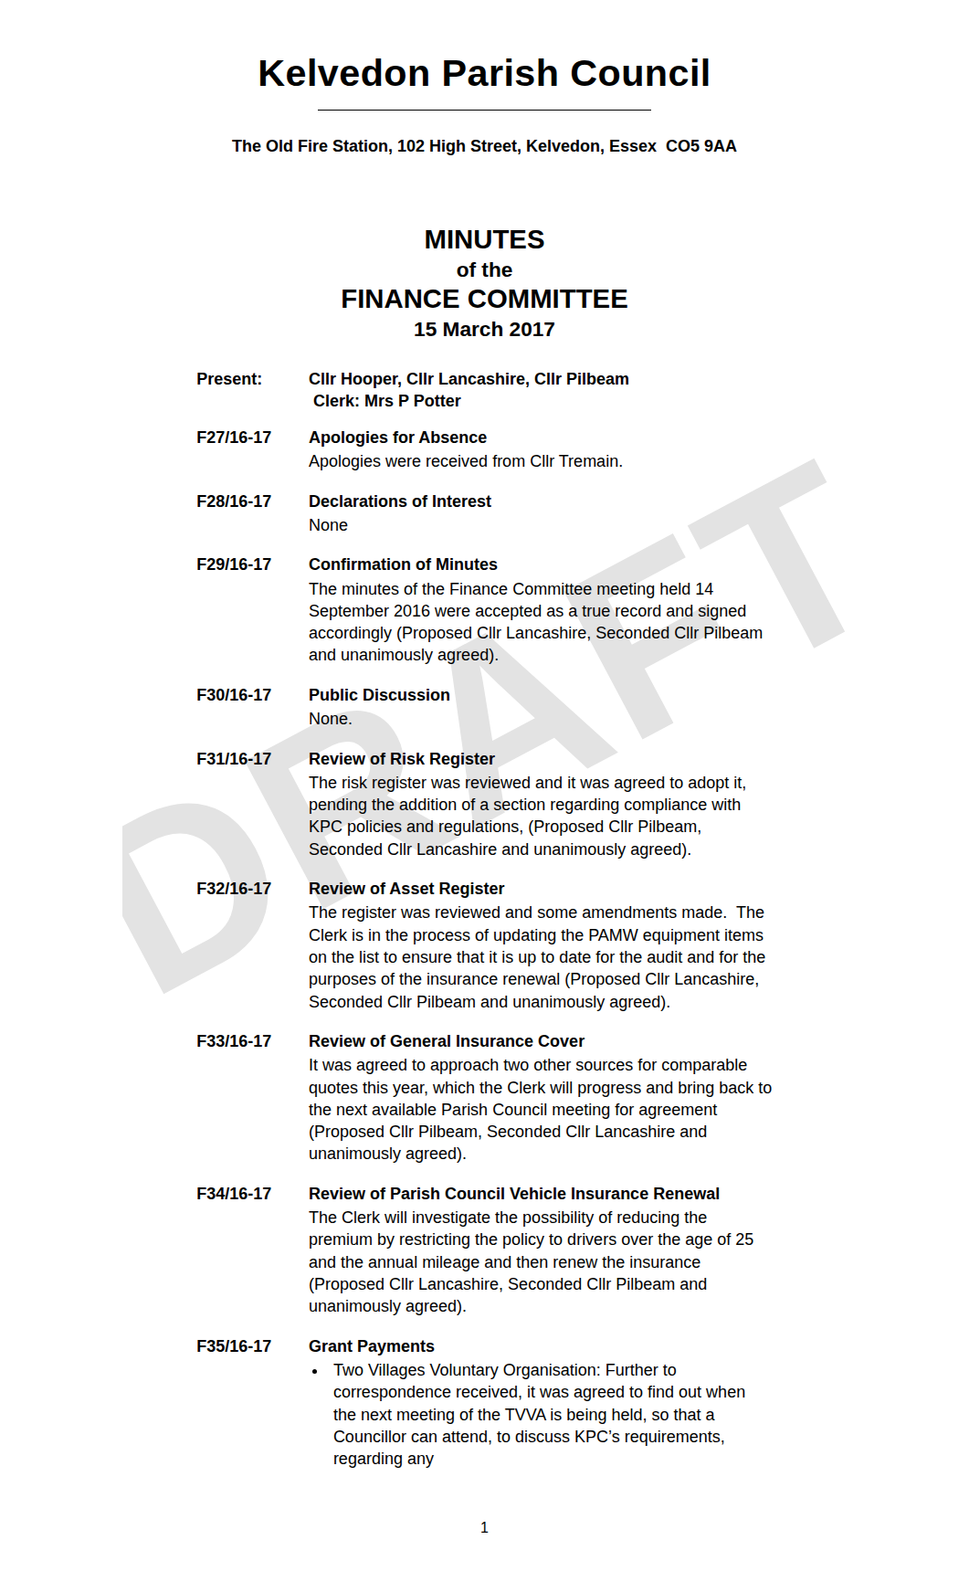DRAFT
Kelvedon Parish Council
The Old Fire Station, 102 High Street, Kelvedon, Essex CO5 9AA
MINUTES of the FINANCE COMMITTEE 15 March 2017
| Present: | Cllr Hooper, Cllr Lancashire, Cllr Pilbeam Clerk: Mrs P Potter |
| F27/16-17 | Apologies for Absence Apologies were received from Cllr Tremain. |
| F28/16-17 | Declarations of Interest None |
| F29/16-17 | Confirmation of Minutes The minutes of the Finance Committee meeting held 14 September 2016 were accepted as a true record and signed accordingly (Proposed Cllr Lancashire, Seconded Cllr Pilbeam and unanimously agreed). |
| F30/16-17 | Public Discussion None. |
| F31/16-17 | Review of Risk Register The risk register was reviewed and it was agreed to adopt it, pending the addition of a section regarding compliance with KPC policies and regulations, (Proposed Cllr Pilbeam, Seconded Cllr Lancashire and unanimously agreed). |
| F32/16-17 | Review of Asset Register The register was reviewed and some amendments made. The Clerk is in the process of updating the PAMW equipment items on the list to ensure that it is up to date for the audit and for the purposes of the insurance renewal (Proposed Cllr Lancashire, Seconded Cllr Pilbeam and unanimously agreed). |
| F33/16-17 | Review of General Insurance Cover It was agreed to approach two other sources for comparable quotes this year, which the Clerk will progress and bring back to the next available Parish Council meeting for agreement (Proposed Cllr Pilbeam, Seconded Cllr Lancashire and unanimously agreed). |
| F34/16-17 | Review of Parish Council Vehicle Insurance Renewal The Clerk will investigate the possibility of reducing the premium by restricting the policy to drivers over the age of 25 and the annual mileage and then renew the insurance (Proposed Cllr Lancashire, Seconded Cllr Pilbeam and unanimously agreed). |
| F35/16-17 | Grant Payments Two Villages Voluntary Organisation: Further to correspondence received, it was agreed to find out when the next meeting of the TVVA is being held, so that a Councillor can attend, to discuss KPC’s requirements, regarding any |
1